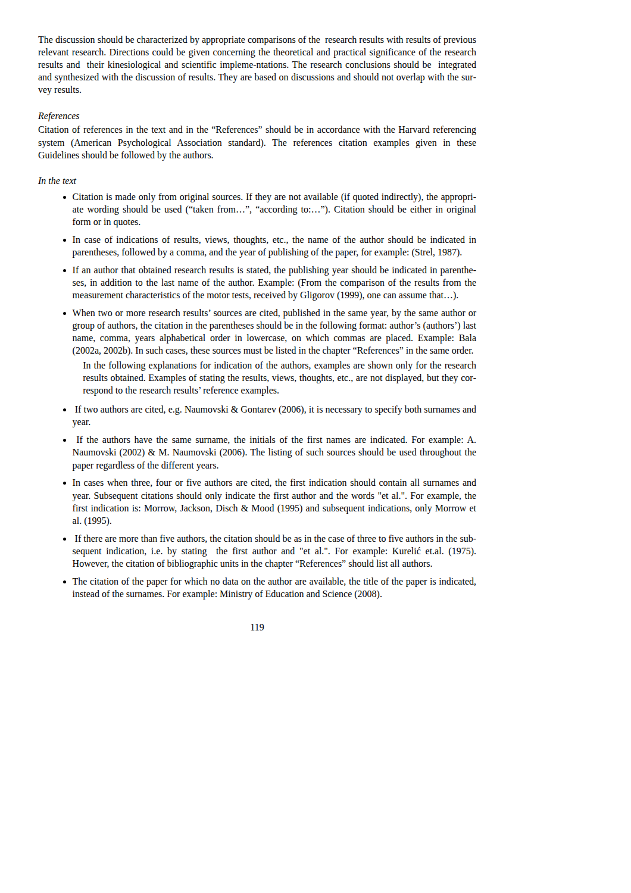The discussion should be characterized by appropriate comparisons of the research results with results of previous relevant research. Directions could be given concerning the theoretical and practical significance of the research results and their kinesiological and scientific impleme-ntations. The research conclusions should be integrated and synthesized with the discussion of results. They are based on discussions and should not overlap with the survey results.
References
Citation of references in the text and in the “References” should be in accordance with the Harvard referencing system (American Psychological Association standard). The references citation examples given in these Guidelines should be followed by the authors.
In the text
Citation is made only from original sources. If they are not available (if quoted indirectly), the appropriate wording should be used (“taken from…”, “according to:…”). Citation should be either in original form or in quotes.
In case of indications of results, views, thoughts, etc., the name of the author should be indicated in parentheses, followed by a comma, and the year of publishing of the paper, for example: (Strel, 1987).
If an author that obtained research results is stated, the publishing year should be indicated in parentheses, in addition to the last name of the author. Example: (From the comparison of the results from the measurement characteristics of the motor tests, received by Gligorov (1999), one can assume that…).
When two or more research results’ sources are cited, published in the same year, by the same author or group of authors, the citation in the parentheses should be in the following format: author’s (authors’) last name, comma, years alphabetical order in lowercase, on which commas are placed. Example: Bala (2002a, 2002b). In such cases, these sources must be listed in the chapter “References” in the same order.
In the following explanations for indication of the authors, examples are shown only for the research results obtained. Examples of stating the results, views, thoughts, etc., are not displayed, but they correspond to the research results’ reference examples.
If two authors are cited, e.g. Naumovski & Gontarev (2006), it is necessary to specify both surnames and year.
If the authors have the same surname, the initials of the first names are indicated. For example: A. Naumovski (2002) & M. Naumovski (2006). The listing of such sources should be used throughout the paper regardless of the different years.
In cases when three, four or five authors are cited, the first indication should contain all surnames and year. Subsequent citations should only indicate the first author and the words "et al.". For example, the first indication is: Morrow, Jackson, Disch & Mood (1995) and subsequent indications, only Morrow et al. (1995).
If there are more than five authors, the citation should be as in the case of three to five authors in the subsequent indication, i.e. by stating the first author and "et al.". For example: Kurelić et.al. (1975). However, the citation of bibliographic units in the chapter “References” should list all authors.
The citation of the paper for which no data on the author are available, the title of the paper is indicated, instead of the surnames. For example: Ministry of Education and Science (2008).
119